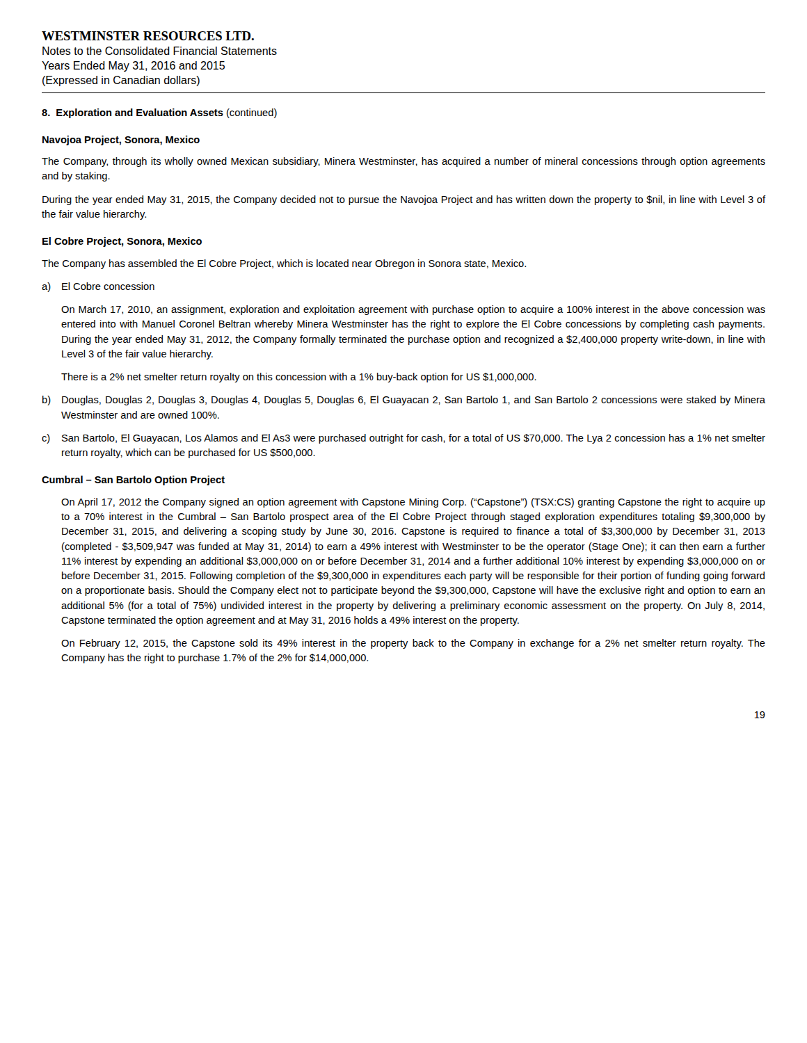WESTMINSTER RESOURCES LTD.
Notes to the Consolidated Financial Statements
Years Ended May 31, 2016 and 2015
(Expressed in Canadian dollars)
8. Exploration and Evaluation Assets (continued)
Navojoa Project, Sonora, Mexico
The Company, through its wholly owned Mexican subsidiary, Minera Westminster, has acquired a number of mineral concessions through option agreements and by staking.
During the year ended May 31, 2015, the Company decided not to pursue the Navojoa Project and has written down the property to $nil, in line with Level 3 of the fair value hierarchy.
El Cobre Project, Sonora, Mexico
The Company has assembled the El Cobre Project, which is located near Obregon in Sonora state, Mexico.
a)
El Cobre concession
On March 17, 2010, an assignment, exploration and exploitation agreement with purchase option to acquire a 100% interest in the above concession was entered into with Manuel Coronel Beltran whereby Minera Westminster has the right to explore the El Cobre concessions by completing cash payments. During the year ended May 31, 2012, the Company formally terminated the purchase option and recognized a $2,400,000 property write-down, in line with Level 3 of the fair value hierarchy.
There is a 2% net smelter return royalty on this concession with a 1% buy-back option for US $1,000,000.
b)
Douglas, Douglas 2, Douglas 3, Douglas 4, Douglas 5, Douglas 6, El Guayacan 2, San Bartolo 1, and San Bartolo 2 concessions were staked by Minera Westminster and are owned 100%.
c)
San Bartolo, El Guayacan, Los Alamos and El As3 were purchased outright for cash, for a total of US $70,000. The Lya 2 concession has a 1% net smelter return royalty, which can be purchased for US $500,000.
Cumbral – San Bartolo Option Project
On April 17, 2012 the Company signed an option agreement with Capstone Mining Corp. (“Capstone”) (TSX:CS) granting Capstone the right to acquire up to a 70% interest in the Cumbral – San Bartolo prospect area of the El Cobre Project through staged exploration expenditures totaling $9,300,000 by December 31, 2015, and delivering a scoping study by June 30, 2016. Capstone is required to finance a total of $3,300,000 by December 31, 2013 (completed - $3,509,947 was funded at May 31, 2014) to earn a 49% interest with Westminster to be the operator (Stage One); it can then earn a further 11% interest by expending an additional $3,000,000 on or before December 31, 2014 and a further additional 10% interest by expending $3,000,000 on or before December 31, 2015. Following completion of the $9,300,000 in expenditures each party will be responsible for their portion of funding going forward on a proportionate basis. Should the Company elect not to participate beyond the $9,300,000, Capstone will have the exclusive right and option to earn an additional 5% (for a total of 75%) undivided interest in the property by delivering a preliminary economic assessment on the property. On July 8, 2014, Capstone terminated the option agreement and at May 31, 2016 holds a 49% interest on the property.
On February 12, 2015, the Capstone sold its 49% interest in the property back to the Company in exchange for a 2% net smelter return royalty. The Company has the right to purchase 1.7% of the 2% for $14,000,000.
19